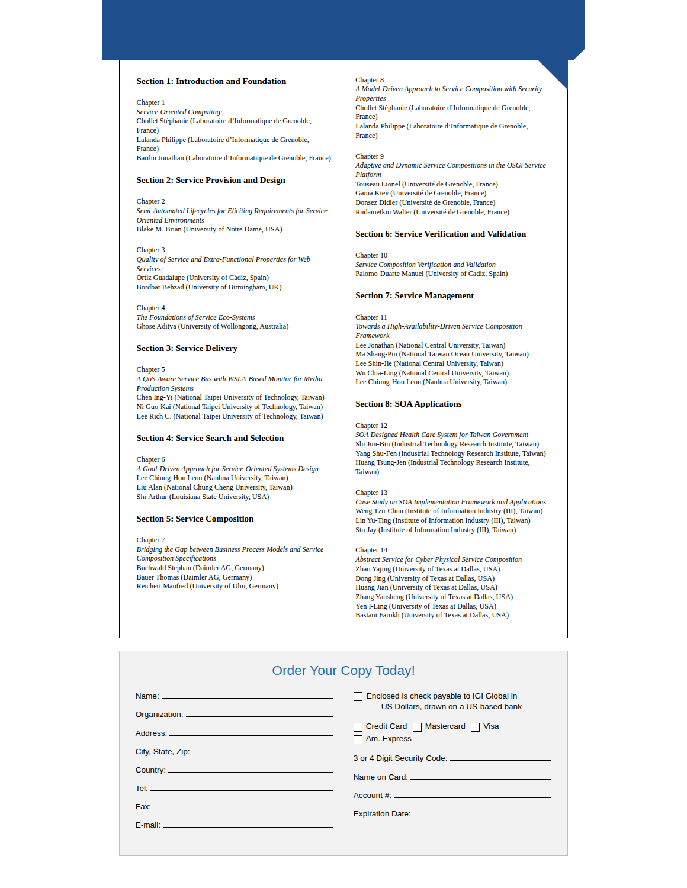Section 1: Introduction and Foundation
Chapter 1
Service-Oriented Computing:
Chollet Stéphanie (Laboratoire d’Informatique de Grenoble, France) Lalanda Philippe (Laboratoire d’Informatique de Grenoble, France) Bardin Jonathan (Laboratoire d’Informatique de Grenoble, France)
Section 2: Service Provision and Design
Chapter 2
Semi-Automated Lifecycles for Eliciting Requirements for Service-Oriented Environments
Blake M. Brian (University of Notre Dame, USA)
Chapter 3
Quality of Service and Extra-Functional Properties for Web Services:
Ortiz Guadalupe (University of Cádiz, Spain) Bordbar Behzad (University of Birmingham, UK)
Chapter 4
The Foundations of Service Eco-Systems
Ghose Aditya (University of Wollongong, Australia)
Section 3: Service Delivery
Chapter 5
A QoS-Aware Service Bus with WSLA-Based Monitor for Media Production Systems
Chen Ing-Yi (National Taipei University of Technology, Taiwan) Ni Guo-Kai (National Taipei University of Technology, Taiwan) Lee Rich C. (National Taipei University of Technology, Taiwan)
Section 4: Service Search and Selection
Chapter 6
A Goal-Driven Approach for Service-Oriented Systems Design
Lee Chiung-Hon Leon (Nanhua University, Taiwan) Liu Alan (National Chung Cheng University, Taiwan) Shr Arthur (Louisiana State University, USA)
Section 5: Service Composition
Chapter 7
Bridging the Gap between Business Process Models and Service Composition Specifications
Buchwald Stephan (Daimler AG, Germany) Bauer Thomas (Daimler AG, Germany) Reichert Manfred (University of Ulm, Germany)
Chapter 8
A Model-Driven Approach to Service Composition with Security Properties
Chollet Stéphanie (Laboratoire d’Informatique de Grenoble, France) Lalanda Philippe (Laboratoire d’Informatique de Grenoble, France)
Chapter 9
Adaptive and Dynamic Service Compositions in the OSGi Service Platform
Touseau Lionel (Université de Grenoble, France) Gama Kiev (Université de Grenoble, France) Donsez Didier (Université de Grenoble, France) Rudametkin Walter (Université de Grenoble, France)
Section 6: Service Verification and Validation
Chapter 10
Service Composition Verification and Validation
Palomo-Duarte Manuel (University of Cadiz, Spain)
Section 7: Service Management
Chapter 11
Towards a High-Availability-Driven Service Composition Framework
Lee Jonathan (National Central University, Taiwan) Ma Shang-Pin (National Taiwan Ocean University, Taiwan) Lee Shin-Jie (National Central University, Taiwan) Wu Chia-Ling (National Central University, Taiwan) Lee Chiung-Hon Leon (Nanhua University, Taiwan)
Section 8: SOA Applications
Chapter 12
SOA Designed Health Care System for Taiwan Government
Shi Jun-Bin (Industrial Technology Research Institute, Taiwan) Yang Shu-Fen (Industrial Technology Research Institute, Taiwan) Huang Tsung-Jen (Industrial Technology Research Institute, Taiwan)
Chapter 13
Case Study on SOA Implementation Framework and Applications
Weng Tzu-Chun (Institute of Information Industry (III), Taiwan) Lin Yu-Ting (Institute of Information Industry (III), Taiwan) Stu Jay (Institute of Information Industry (III), Taiwan)
Chapter 14
Abstract Service for Cyber Physical Service Composition
Zhao Yajing (University of Texas at Dallas, USA) Dong Jing (University of Texas at Dallas, USA) Huang Jian (University of Texas at Dallas, USA) Zhang Yansheng (University of Texas at Dallas, USA) Yen I-Ling (University of Texas at Dallas, USA) Bastani Farokh (University of Texas at Dallas, USA)
Order Your Copy Today!
Name:
Organization:
Address:
City, State, Zip:
Country:
Tel:
Fax:
E-mail:
Enclosed is check payable to IGI Global in
US Dollars, drawn on a US-based bank
Credit Card Mastercard Visa Am. Express
3 or 4 Digit Security Code:
Name on Card:
Account #:
Expiration Date: